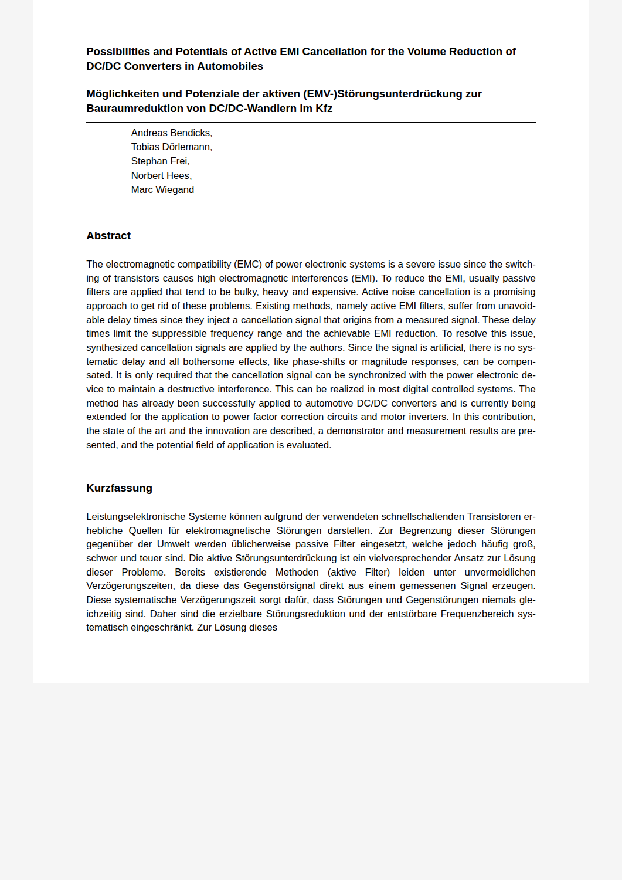Possibilities and Potentials of Active EMI Cancellation for the Volume Reduction of DC/DC Converters in Automobiles
Möglichkeiten und Potenziale der aktiven (EMV-)Störungs­unterdrückung zur Bauraumreduktion von DC/DC-Wand­lern im Kfz
Andreas Bendicks,
Tobias Dörlemann,
Stephan Frei,
Norbert Hees,
Marc Wiegand
Abstract
The electromagnetic compatibility (EMC) of power electronic systems is a severe issue since the switching of transistors causes high electromagnetic interferences (EMI). To reduce the EMI, usually passive filters are applied that tend to be bulky, heavy and expensive. Active noise cancellation is a promising approach to get rid of these problems. Existing methods, namely active EMI filters, suffer from unavoidable delay times since they inject a cancellation signal that origins from a measured signal. These delay times limit the suppressible frequency range and the achievable EMI reduction. To resolve this issue, synthesized cancellation signals are applied by the authors. Since the signal is artificial, there is no systematic delay and all bothersome effects, like phase-shifts or magnitude responses, can be compensated. It is only required that the cancellation signal can be synchronized with the power electronic device to maintain a destructive interference. This can be realized in most digital controlled systems. The method has already been successfully applied to automotive DC/DC converters and is currently being extended for the application to power factor correction circuits and motor inverters. In this contribution, the state of the art and the innovation are described, a demonstrator and measurement results are presented, and the potential field of application is evaluated.
Kurzfassung
Leistungselektronische Systeme können aufgrund der verwendeten schnellschaltenden Transistoren erhebliche Quellen für elektromagnetische Störungen darstellen. Zur Begrenzung dieser Störungen gegenüber der Umwelt werden üblicherweise passive Filter eingesetzt, welche jedoch häufig groß, schwer und teuer sind. Die aktive Störungsunterdrückung ist ein vielversprechender Ansatz zur Lösung dieser Probleme. Bereits existierende Methoden (aktive Filter) leiden unter unvermeidlichen Verzögerungszeiten, da diese das Gegenstörsignal direkt aus einem gemessenen Signal erzeugen. Diese systematische Verzögerungszeit sorgt dafür, dass Störungen und Gegenstörungen niemals gleichzeitig sind. Daher sind die erzielbare Störungsreduktion und der entstörbare Frequenzbereich systematisch eingeschränkt. Zur Lösung dieses